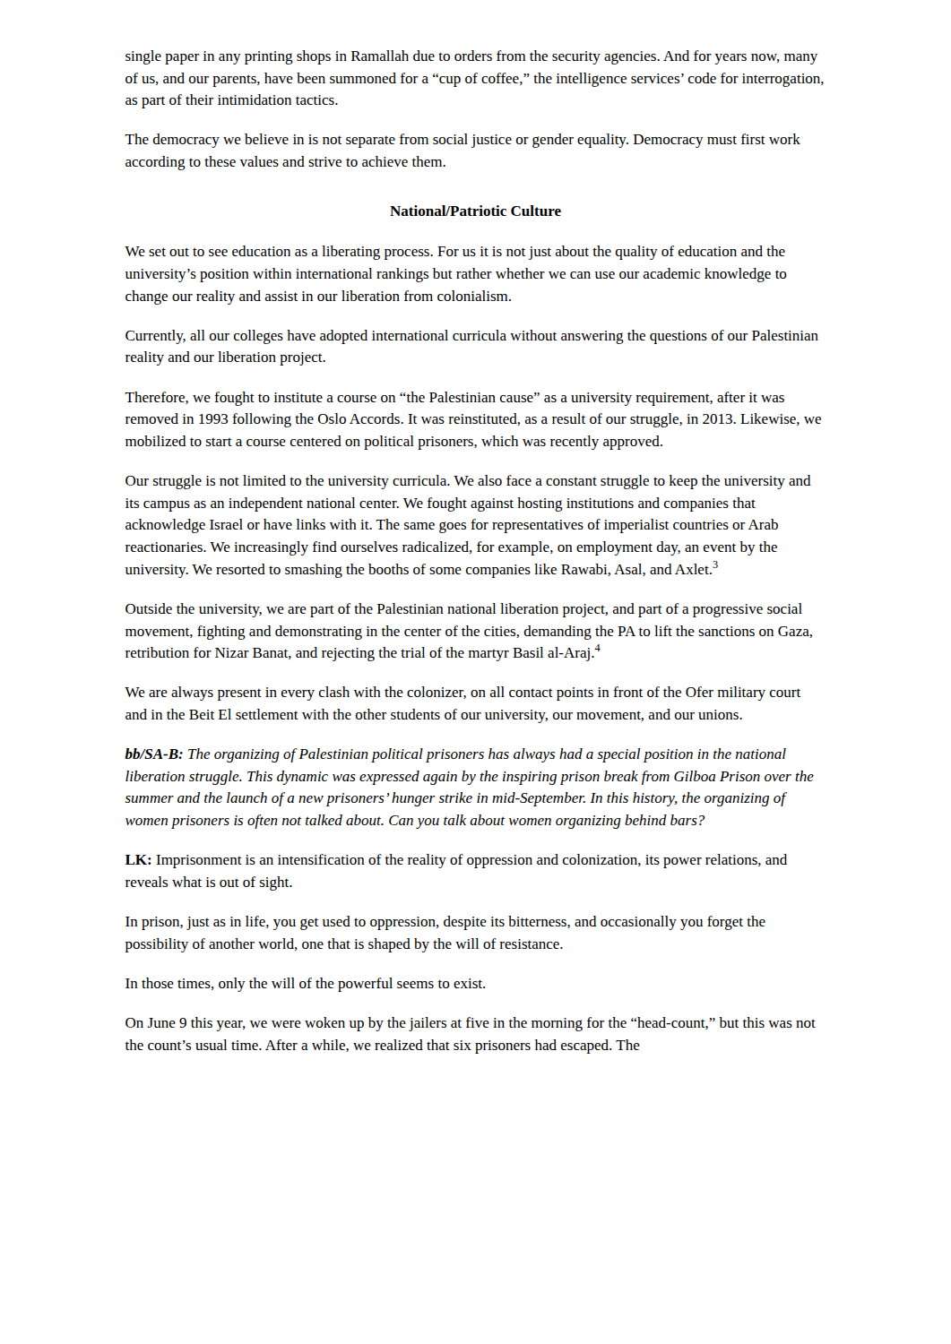single paper in any printing shops in Ramallah due to orders from the security agencies. And for years now, many of us, and our parents, have been summoned for a “cup of coffee,” the intelligence services’ code for interrogation, as part of their intimidation tactics.
The democracy we believe in is not separate from social justice or gender equality. Democracy must first work according to these values and strive to achieve them.
National/Patriotic Culture
We set out to see education as a liberating process. For us it is not just about the quality of education and the university’s position within international rankings but rather whether we can use our academic knowledge to change our reality and assist in our liberation from colonialism.
Currently, all our colleges have adopted international curricula without answering the questions of our Palestinian reality and our liberation project.
Therefore, we fought to institute a course on “the Palestinian cause” as a university requirement, after it was removed in 1993 following the Oslo Accords. It was reinstituted, as a result of our struggle, in 2013. Likewise, we mobilized to start a course centered on political prisoners, which was recently approved.
Our struggle is not limited to the university curricula. We also face a constant struggle to keep the university and its campus as an independent national center. We fought against hosting institutions and companies that acknowledge Israel or have links with it. The same goes for representatives of imperialist countries or Arab reactionaries. We increasingly find ourselves radicalized, for example, on employment day, an event by the university. We resorted to smashing the booths of some companies like Rawabi, Asal, and Axlet.3
Outside the university, we are part of the Palestinian national liberation project, and part of a progressive social movement, fighting and demonstrating in the center of the cities, demanding the PA to lift the sanctions on Gaza, retribution for Nizar Banat, and rejecting the trial of the martyr Basil al-Araj.4
We are always present in every clash with the colonizer, on all contact points in front of the Ofer military court and in the Beit El settlement with the other students of our university, our movement, and our unions.
bb/SA-B: The organizing of Palestinian political prisoners has always had a special position in the national liberation struggle. This dynamic was expressed again by the inspiring prison break from Gilboa Prison over the summer and the launch of a new prisoners’ hunger strike in mid-September. In this history, the organizing of women prisoners is often not talked about. Can you talk about women organizing behind bars?
LK: Imprisonment is an intensification of the reality of oppression and colonization, its power relations, and reveals what is out of sight.
In prison, just as in life, you get used to oppression, despite its bitterness, and occasionally you forget the possibility of another world, one that is shaped by the will of resistance.
In those times, only the will of the powerful seems to exist.
On June 9 this year, we were woken up by the jailers at five in the morning for the “head-count,” but this was not the count’s usual time. After a while, we realized that six prisoners had escaped. The